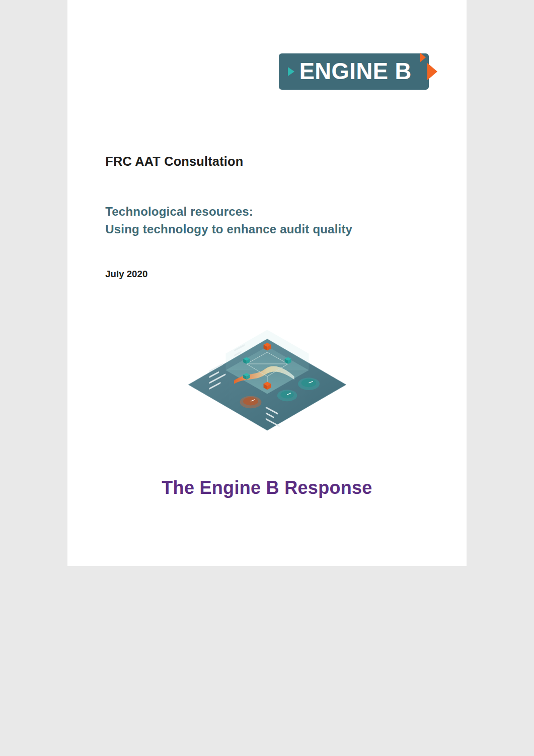ENGINE B
FRC AAT Consultation
Technological resources:
Using technology to enhance audit quality
July 2020
The Engine B Response